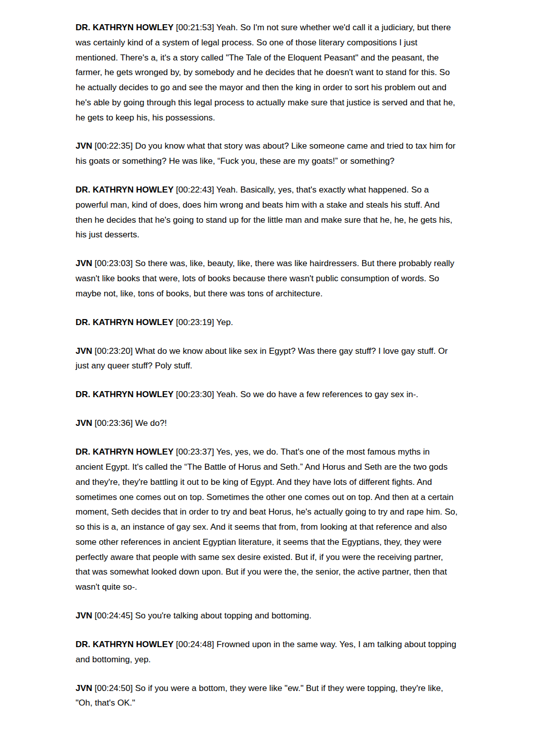DR. KATHRYN HOWLEY [00:21:53] Yeah. So I'm not sure whether we'd call it a judiciary, but there was certainly kind of a system of legal process. So one of those literary compositions I just mentioned. There's a, it's a story called "The Tale of the Eloquent Peasant" and the peasant, the farmer, he gets wronged by, by somebody and he decides that he doesn't want to stand for this. So he actually decides to go and see the mayor and then the king in order to sort his problem out and he's able by going through this legal process to actually make sure that justice is served and that he, he gets to keep his, his possessions.
JVN [00:22:35] Do you know what that story was about? Like someone came and tried to tax him for his goats or something? He was like, “Fuck you, these are my goats!” or something?
DR. KATHRYN HOWLEY [00:22:43] Yeah. Basically, yes, that's exactly what happened. So a powerful man, kind of does, does him wrong and beats him with a stake and steals his stuff. And then he decides that he's going to stand up for the little man and make sure that he, he, he gets his, his just desserts.
JVN [00:23:03] So there was, like, beauty, like, there was like hairdressers. But there probably really wasn't like books that were, lots of books because there wasn't public consumption of words. So maybe not, like, tons of books, but there was tons of architecture.
DR. KATHRYN HOWLEY [00:23:19] Yep.
JVN [00:23:20] What do we know about like sex in Egypt? Was there gay stuff? I love gay stuff. Or just any queer stuff? Poly stuff.
DR. KATHRYN HOWLEY [00:23:30] Yeah. So we do have a few references to gay sex in-.
JVN [00:23:36] We do?!
DR. KATHRYN HOWLEY [00:23:37] Yes, yes, we do. That's one of the most famous myths in ancient Egypt. It's called the “The Battle of Horus and Seth.” And Horus and Seth are the two gods and they're, they're battling it out to be king of Egypt. And they have lots of different fights. And sometimes one comes out on top. Sometimes the other one comes out on top. And then at a certain moment, Seth decides that in order to try and beat Horus, he's actually going to try and rape him. So, so this is a, an instance of gay sex. And it seems that from, from looking at that reference and also some other references in ancient Egyptian literature, it seems that the Egyptians, they, they were perfectly aware that people with same sex desire existed. But if, if you were the receiving partner, that was somewhat looked down upon. But if you were the, the senior, the active partner, then that wasn't quite so-.
JVN [00:24:45] So you're talking about topping and bottoming.
DR. KATHRYN HOWLEY [00:24:48] Frowned upon in the same way. Yes, I am talking about topping and bottoming, yep.
JVN [00:24:50] So if you were a bottom, they were like "ew." But if they were topping, they're like, "Oh, that's OK."